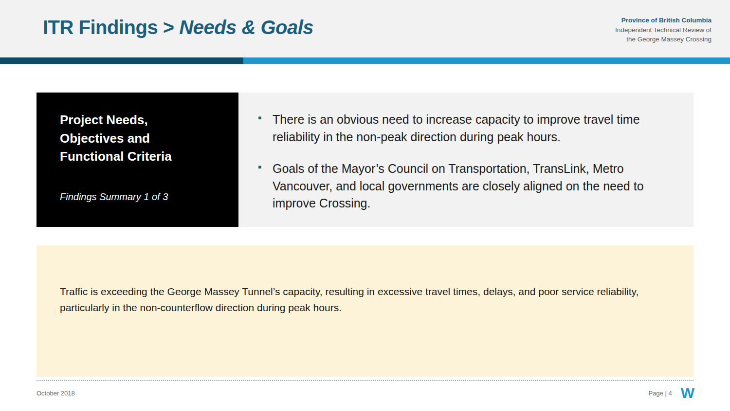ITR Findings > Needs & Goals
Province of British Columbia
Independent Technical Review of
the George Massey Crossing
Project Needs,
Objectives and
Functional Criteria
Findings Summary 1 of 3
There is an obvious need to increase capacity to improve travel time reliability in the non-peak direction during peak hours.
Goals of the Mayor’s Council on Transportation, TransLink, Metro Vancouver, and local governments are closely aligned on the need to improve Crossing.
Traffic is exceeding the George Massey Tunnel’s capacity, resulting in excessive travel times, delays, and poor service reliability, particularly in the non-counterflow direction during peak hours.
October 2018
Page | 4 W